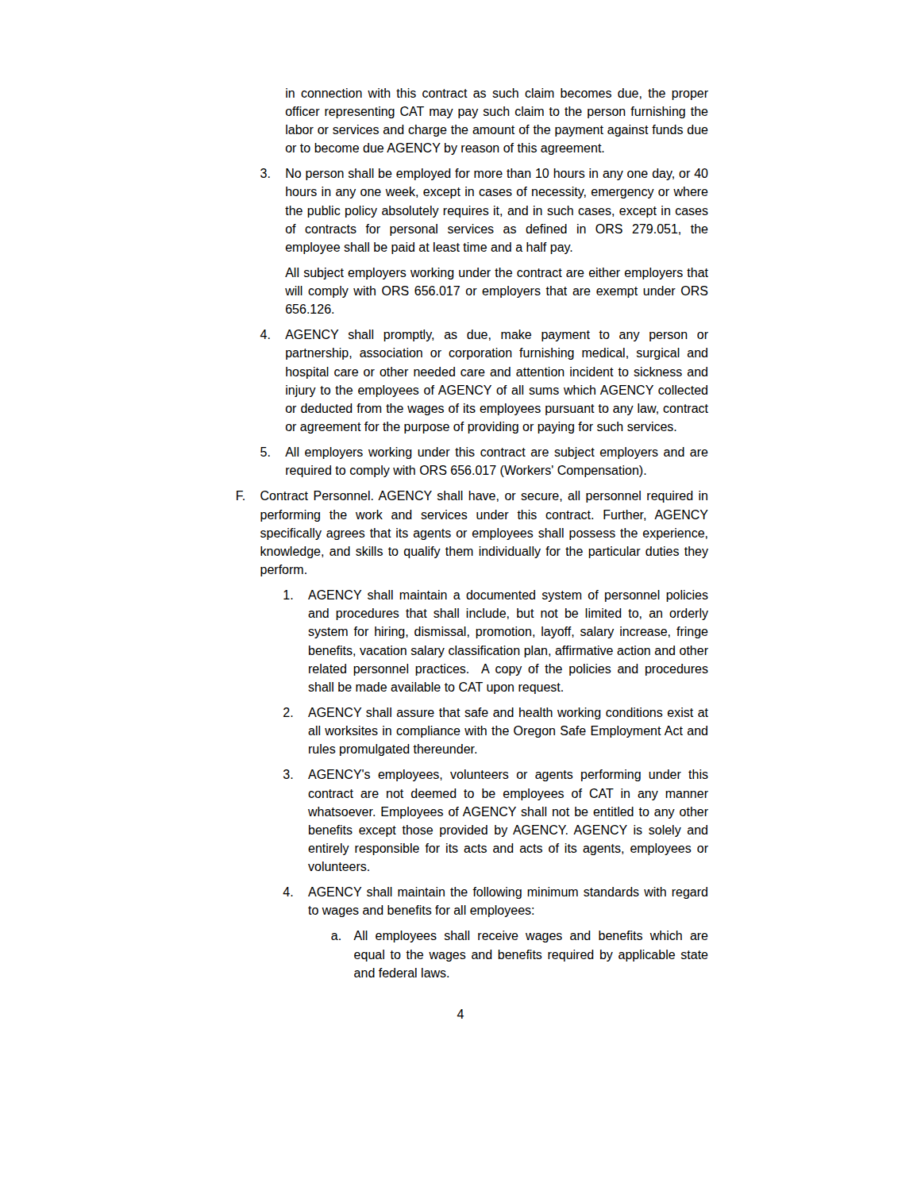in connection with this contract as such claim becomes due, the proper officer representing CAT may pay such claim to the person furnishing the labor or services and charge the amount of the payment against funds due or to become due AGENCY by reason of this agreement.
3. No person shall be employed for more than 10 hours in any one day, or 40 hours in any one week, except in cases of necessity, emergency or where the public policy absolutely requires it, and in such cases, except in cases of contracts for personal services as defined in ORS 279.051, the employee shall be paid at least time and a half pay.
All subject employers working under the contract are either employers that will comply with ORS 656.017 or employers that are exempt under ORS 656.126.
4. AGENCY shall promptly, as due, make payment to any person or partnership, association or corporation furnishing medical, surgical and hospital care or other needed care and attention incident to sickness and injury to the employees of AGENCY of all sums which AGENCY collected or deducted from the wages of its employees pursuant to any law, contract or agreement for the purpose of providing or paying for such services.
5. All employers working under this contract are subject employers and are required to comply with ORS 656.017 (Workers' Compensation).
F. Contract Personnel. AGENCY shall have, or secure, all personnel required in performing the work and services under this contract. Further, AGENCY specifically agrees that its agents or employees shall possess the experience, knowledge, and skills to qualify them individually for the particular duties they perform.
1. AGENCY shall maintain a documented system of personnel policies and procedures that shall include, but not be limited to, an orderly system for hiring, dismissal, promotion, layoff, salary increase, fringe benefits, vacation salary classification plan, affirmative action and other related personnel practices. A copy of the policies and procedures shall be made available to CAT upon request.
2. AGENCY shall assure that safe and health working conditions exist at all worksites in compliance with the Oregon Safe Employment Act and rules promulgated thereunder.
3. AGENCY's employees, volunteers or agents performing under this contract are not deemed to be employees of CAT in any manner whatsoever. Employees of AGENCY shall not be entitled to any other benefits except those provided by AGENCY. AGENCY is solely and entirely responsible for its acts and acts of its agents, employees or volunteers.
4. AGENCY shall maintain the following minimum standards with regard to wages and benefits for all employees:
a. All employees shall receive wages and benefits which are equal to the wages and benefits required by applicable state and federal laws.
4